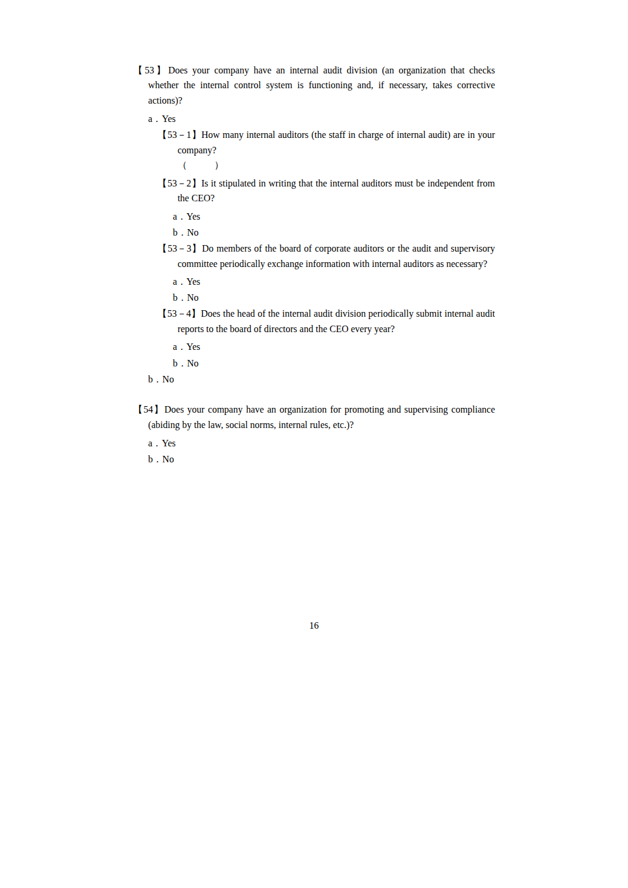【53】Does your company have an internal audit division (an organization that checks whether the internal control system is functioning and, if necessary, takes corrective actions)?
a．Yes
【53－1】How many internal auditors (the staff in charge of internal audit) are in your company?
（ ）
【53－2】Is it stipulated in writing that the internal auditors must be independent from the CEO?
a．Yes
b．No
【53－3】Do members of the board of corporate auditors or the audit and supervisory committee periodically exchange information with internal auditors as necessary?
a．Yes
b．No
【53－4】Does the head of the internal audit division periodically submit internal audit reports to the board of directors and the CEO every year?
a．Yes
b．No
b．No
【54】Does your company have an organization for promoting and supervising compliance (abiding by the law, social norms, internal rules, etc.)?
a．Yes
b．No
16